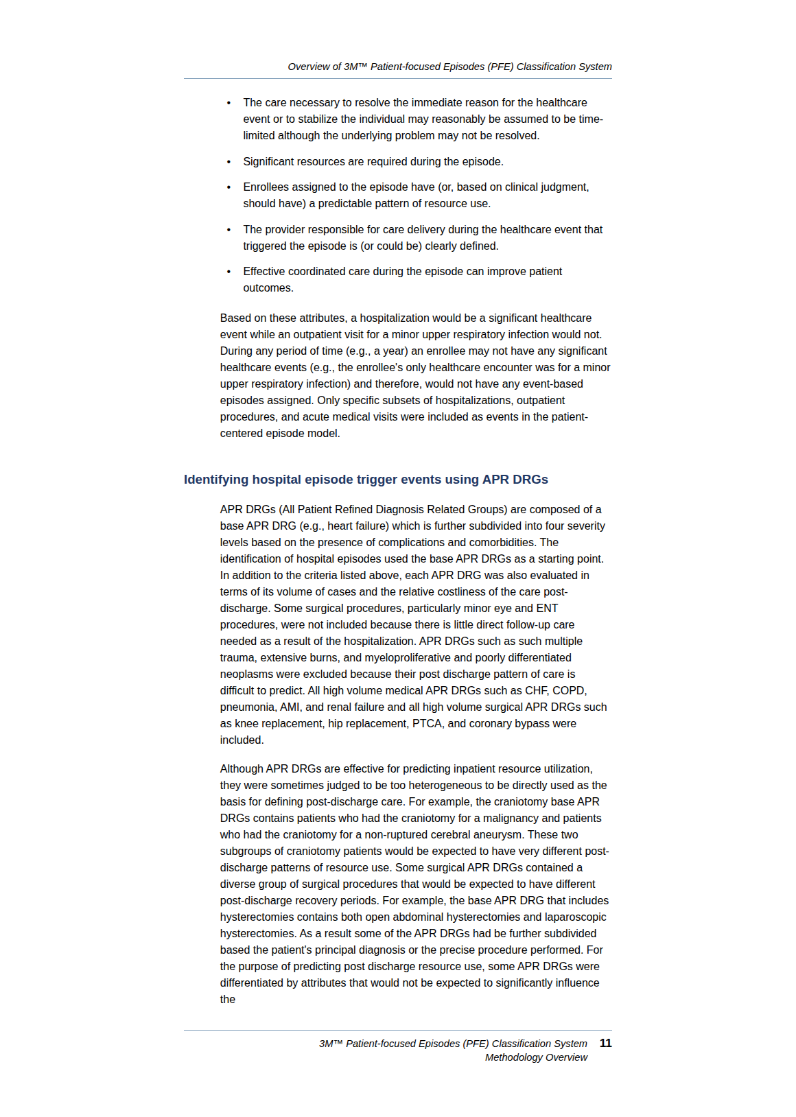Overview of 3M™ Patient-focused Episodes (PFE) Classification System
The care necessary to resolve the immediate reason for the healthcare event or to stabilize the individual may reasonably be assumed to be time-limited although the underlying problem may not be resolved.
Significant resources are required during the episode.
Enrollees assigned to the episode have (or, based on clinical judgment, should have) a predictable pattern of resource use.
The provider responsible for care delivery during the healthcare event that triggered the episode is (or could be) clearly defined.
Effective coordinated care during the episode can improve patient outcomes.
Based on these attributes, a hospitalization would be a significant healthcare event while an outpatient visit for a minor upper respiratory infection would not. During any period of time (e.g., a year) an enrollee may not have any significant healthcare events (e.g., the enrollee's only healthcare encounter was for a minor upper respiratory infection) and therefore, would not have any event-based episodes assigned. Only specific subsets of hospitalizations, outpatient procedures, and acute medical visits were included as events in the patient-centered episode model.
Identifying hospital episode trigger events using APR DRGs
APR DRGs (All Patient Refined Diagnosis Related Groups) are composed of a base APR DRG (e.g., heart failure) which is further subdivided into four severity levels based on the presence of complications and comorbidities. The identification of hospital episodes used the base APR DRGs as a starting point. In addition to the criteria listed above, each APR DRG was also evaluated in terms of its volume of cases and the relative costliness of the care post-discharge. Some surgical procedures, particularly minor eye and ENT procedures, were not included because there is little direct follow-up care needed as a result of the hospitalization. APR DRGs such as such multiple trauma, extensive burns, and myeloproliferative and poorly differentiated neoplasms were excluded because their post discharge pattern of care is difficult to predict. All high volume medical APR DRGs such as CHF, COPD, pneumonia, AMI, and renal failure and all high volume surgical APR DRGs such as knee replacement, hip replacement, PTCA, and coronary bypass were included.
Although APR DRGs are effective for predicting inpatient resource utilization, they were sometimes judged to be too heterogeneous to be directly used as the basis for defining post-discharge care. For example, the craniotomy base APR DRGs contains patients who had the craniotomy for a malignancy and patients who had the craniotomy for a non-ruptured cerebral aneurysm. These two subgroups of craniotomy patients would be expected to have very different post-discharge patterns of resource use. Some surgical APR DRGs contained a diverse group of surgical procedures that would be expected to have different post-discharge recovery periods. For example, the base APR DRG that includes hysterectomies contains both open abdominal hysterectomies and laparoscopic hysterectomies. As a result some of the APR DRGs had be further subdivided based the patient's principal diagnosis or the precise procedure performed. For the purpose of predicting post discharge resource use, some APR DRGs were differentiated by attributes that would not be expected to significantly influence the
3M™ Patient-focused Episodes (PFE) Classification System
Methodology Overview
11